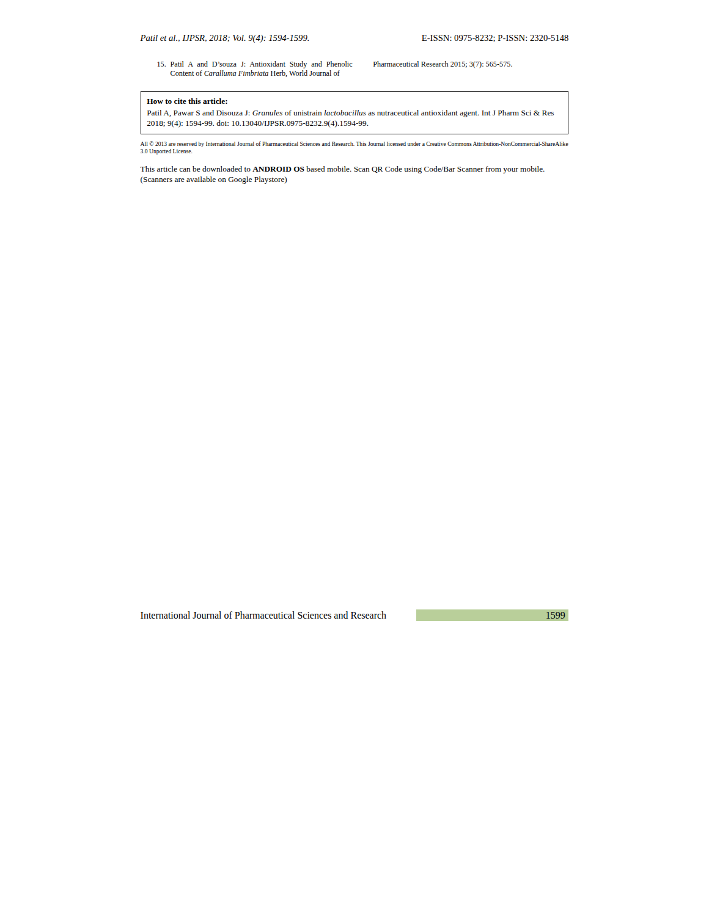Patil et al., IJPSR, 2018; Vol. 9(4): 1594-1599.
E-ISSN: 0975-8232; P-ISSN: 2320-5148
15.
Patil A and D’souza J: Antioxidant Study and Phenolic Content of Caralluma Fimbriata Herb, World Journal of
Pharmaceutical Research 2015; 3(7): 565-575.
How to cite this article:
Patil A, Pawar S and Disouza J: Granules of unistrain lactobacillus as nutraceutical antioxidant agent. Int J Pharm Sci & Res 2018; 9(4): 1594-99. doi: 10.13040/IJPSR.0975-8232.9(4).1594-99.
All © 2013 are reserved by International Journal of Pharmaceutical Sciences and Research. This Journal licensed under a Creative Commons Attribution-NonCommercial-ShareAlike 3.0 Unported License.
This article can be downloaded to ANDROID OS based mobile. Scan QR Code using Code/Bar Scanner from your mobile. (Scanners are available on Google Playstore)
International Journal of Pharmaceutical Sciences and Research
1599